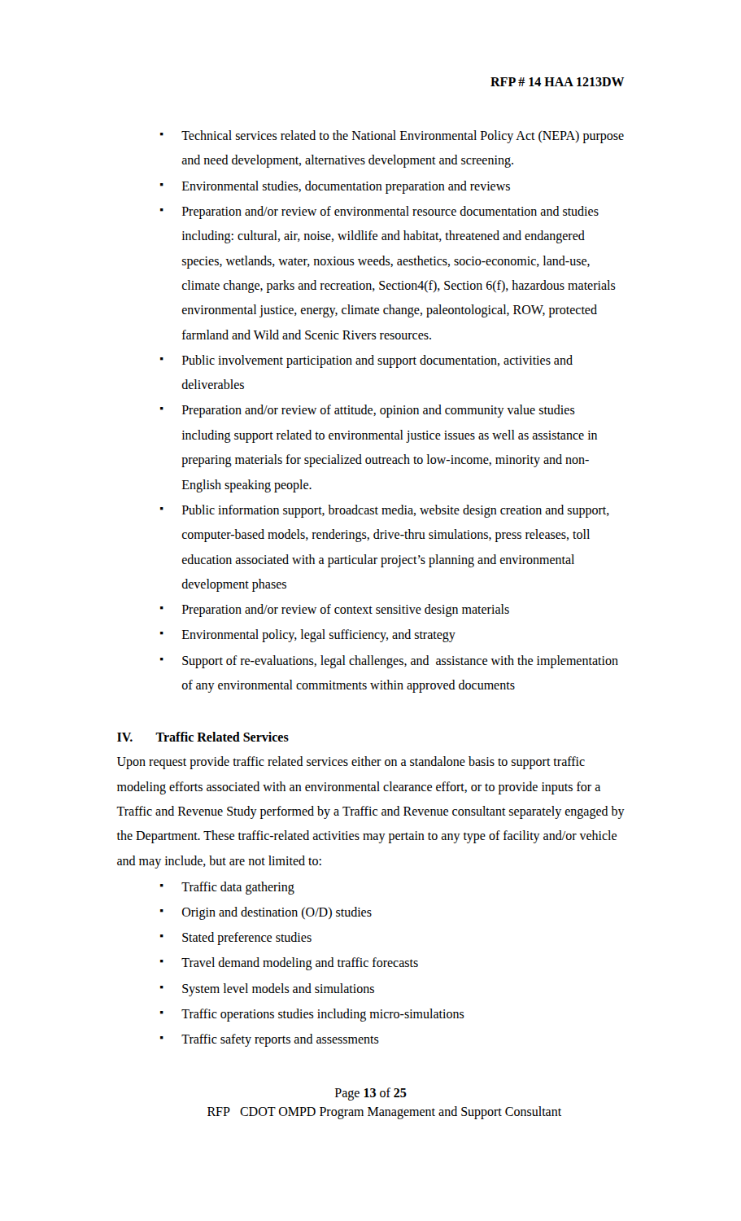RFP # 14 HAA 1213DW
Technical services related to the National Environmental Policy Act (NEPA) purpose and need development, alternatives development and screening.
Environmental studies, documentation preparation and reviews
Preparation and/or review of environmental resource documentation and studies including: cultural, air, noise, wildlife and habitat, threatened and endangered species, wetlands, water, noxious weeds, aesthetics, socio-economic, land-use, climate change, parks and recreation, Section4(f), Section 6(f), hazardous materials environmental justice, energy, climate change, paleontological, ROW, protected farmland and Wild and Scenic Rivers resources.
Public involvement participation and support documentation, activities and deliverables
Preparation and/or review of attitude, opinion and community value studies including support related to environmental justice issues as well as assistance in preparing materials for specialized outreach to low-income, minority and non-English speaking people.
Public information support, broadcast media, website design creation and support, computer-based models, renderings, drive-thru simulations, press releases, toll education associated with a particular project’s planning and environmental development phases
Preparation and/or review of context sensitive design materials
Environmental policy, legal sufficiency, and strategy
Support of re-evaluations, legal challenges, and assistance with the implementation of any environmental commitments within approved documents
IV. Traffic Related Services
Upon request provide traffic related services either on a standalone basis to support traffic modeling efforts associated with an environmental clearance effort, or to provide inputs for a Traffic and Revenue Study performed by a Traffic and Revenue consultant separately engaged by the Department. These traffic-related activities may pertain to any type of facility and/or vehicle and may include, but are not limited to:
Traffic data gathering
Origin and destination (O/D) studies
Stated preference studies
Travel demand modeling and traffic forecasts
System level models and simulations
Traffic operations studies including micro-simulations
Traffic safety reports and assessments
Page 13 of 25
RFP CDOT OMPD Program Management and Support Consultant